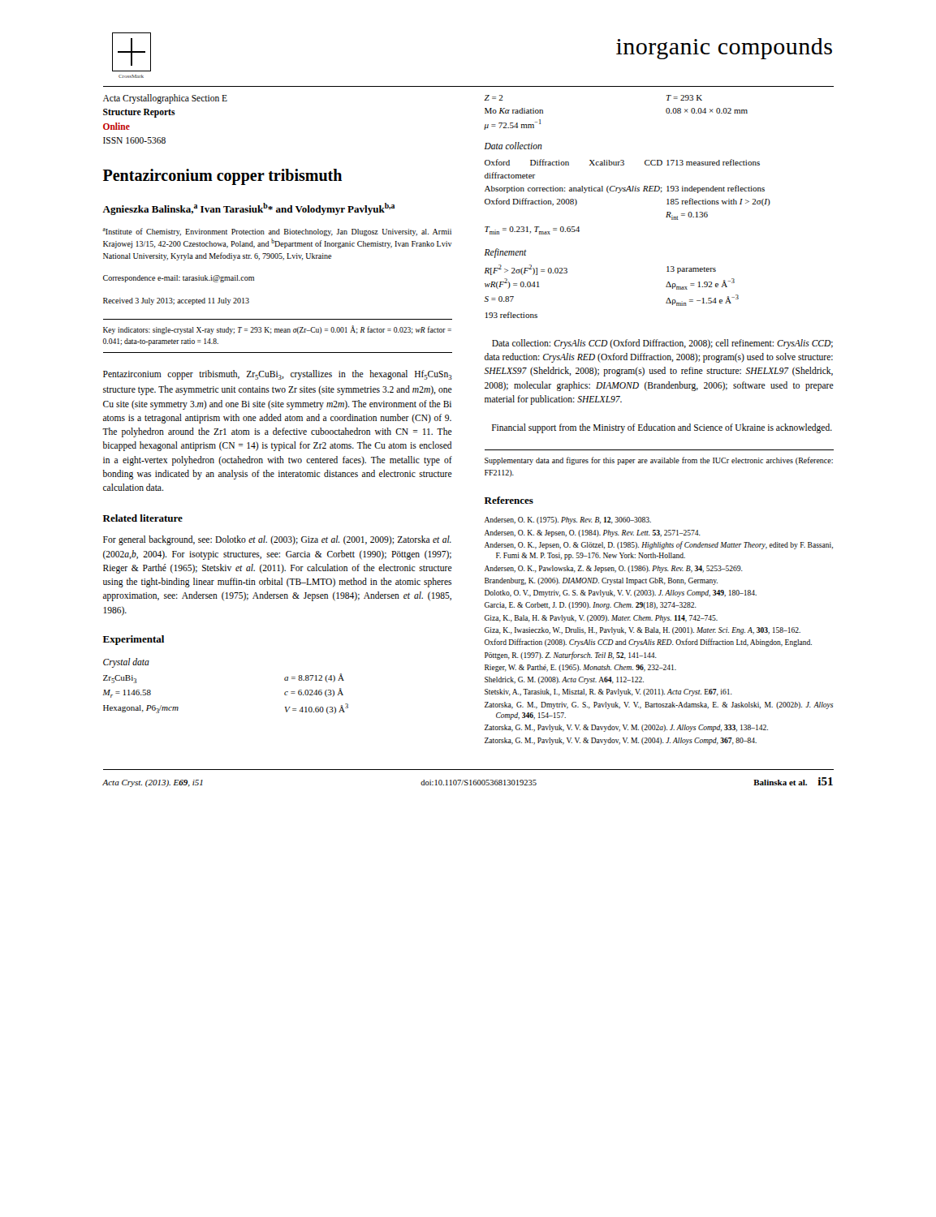CrossMark
inorganic compounds
Acta Crystallographica Section E
Structure Reports
Online
ISSN 1600-5368
Pentazirconium copper tribismuth
Agnieszka Balinska,a Ivan Tarasiukb* and Volodymyr Pavlyukb,a
aInstitute of Chemistry, Environment Protection and Biotechnology, Jan Dlugosz University, al. Armii Krajowej 13/15, 42-200 Czestochowa, Poland, and bDepartment of Inorganic Chemistry, Ivan Franko Lviv National University, Kyryla and Mefodiya str. 6, 79005, Lviv, Ukraine
Correspondence e-mail: tarasiuk.i@gmail.com
Received 3 July 2013; accepted 11 July 2013
Key indicators: single-crystal X-ray study; T = 293 K; mean σ(Zr–Cu) = 0.001 Å; R factor = 0.023; wR factor = 0.041; data-to-parameter ratio = 14.8.
Pentazirconium copper tribismuth, Zr5CuBi3, crystallizes in the hexagonal Hf5CuSn3 structure type. The asymmetric unit contains two Zr sites (site symmetries 3.2 and m2m), one Cu site (site symmetry 3.m) and one Bi site (site symmetry m2m). The environment of the Bi atoms is a tetragonal antiprism with one added atom and a coordination number (CN) of 9. The polyhedron around the Zr1 atom is a defective cuboocta­hedron with CN = 11. The bicapped hexagonal antiprism (CN = 14) is typical for Zr2 atoms. The Cu atom is enclosed in a eight-vertex polyhedron (octahedron with two centered faces). The metallic type of bonding was indicated by an analysis of the interatomic distances and electronic structure calculation data.
Related literature
For general background, see: Dolotko et al. (2003); Giza et al. (2001, 2009); Zatorska et al. (2002a,b, 2004). For isotypic structures, see: Garcia & Corbett (1990); Pöttgen (1997); Rieger & Parthé (1965); Stetskiv et al. (2011). For calculation of the electronic structure using the tight-binding linear muffin-tin orbital (TB–LMTO) method in the atomic spheres approximation, see: Andersen (1975); Andersen & Jepsen (1984); Andersen et al. (1985, 1986).
Experimental
Crystal data
| Zr 5 CuBi 3 | a = 8.8712 (4) Å |
| M r = 1146.58 | c = 6.0246 (3) Å |
| Hexagonal, P 6 3 / mcm | V = 410.60 (3) Å 3 |
| Z = 2 | T = 293 K |
| Mo Kα radiation | 0.08 × 0.04 × 0.02 mm |
| μ = 72.54 mm −1 | |
Data collection
| Oxford Diffraction Xcalibur3 CCD diffractometer | 1713 measured reflections |
| Absorption correction: analytical ( CrysAlis RED ; Oxford Diffraction, 2008) | 193 independent reflections 185 reflections with I > 2σ( I ) R int = 0.136 |
| T min = 0.231, T max = 0.654 | |
Refinement
| R [ F 2 > 2σ( F 2 )] = 0.023 | 13 parameters |
| wR ( F 2 ) = 0.041 | Δρ max = 1.92 e Å −3 |
| S = 0.87 | Δρ min = −1.54 e Å −3 |
| 193 reflections | |
Data collection: CrysAlis CCD (Oxford Diffraction, 2008); cell refinement: CrysAlis CCD; data reduction: CrysAlis RED (Oxford Diffraction, 2008); program(s) used to solve structure: SHELXS97 (Sheldrick, 2008); program(s) used to refine structure: SHELXL97 (Sheldrick, 2008); molecular graphics: DIAMOND (Brandenburg, 2006); software used to prepare material for publication: SHELXL97.
Financial support from the Ministry of Education and Science of Ukraine is acknowledged.
Supplementary data and figures for this paper are available from the IUCr electronic archives (Reference: FF2112).
References
Andersen, O. K. (1975). Phys. Rev. B, 12, 3060–3083.
Andersen, O. K. & Jepsen, O. (1984). Phys. Rev. Lett. 53, 2571–2574.
Andersen, O. K., Jepsen, O. & Glötzel, D. (1985). Highlights of Condensed Matter Theory, edited by F. Bassani, F. Fumi & M. P. Tosi, pp. 59–176. New York: North-Holland.
Andersen, O. K., Pawlowska, Z. & Jepsen, O. (1986). Phys. Rev. B, 34, 5253–5269.
Brandenburg, K. (2006). DIAMOND. Crystal Impact GbR, Bonn, Germany.
Dolotko, O. V., Dmytriv, G. S. & Pavlyuk, V. V. (2003). J. Alloys Compd, 349, 180–184.
Garcia, E. & Corbett, J. D. (1990). Inorg. Chem. 29(18), 3274–3282.
Giza, K., Bala, H. & Pavlyuk, V. (2009). Mater. Chem. Phys. 114, 742–745.
Giza, K., Iwasieczko, W., Drulis, H., Pavlyuk, V. & Bala, H. (2001). Mater. Sci. Eng. A, 303, 158–162.
Oxford Diffraction (2008). CrysAlis CCD and CrysAlis RED. Oxford Diffraction Ltd, Abingdon, England.
Pöttgen, R. (1997). Z. Naturforsch. Teil B, 52, 141–144.
Rieger, W. & Parthé, E. (1965). Monatsh. Chem. 96, 232–241.
Sheldrick, G. M. (2008). Acta Cryst. A64, 112–122.
Stetskiv, A., Tarasiuk, I., Misztal, R. & Pavlyuk, V. (2011). Acta Cryst. E67, i61.
Zatorska, G. M., Dmytriv, G. S., Pavlyuk, V. V., Bartoszak-Adamska, E. & Jaskolski, M. (2002b). J. Alloys Compd, 346, 154–157.
Zatorska, G. M., Pavlyuk, V. V. & Davydov, V. M. (2002a). J. Alloys Compd, 333, 138–142.
Zatorska, G. M., Pavlyuk, V. V. & Davydov, V. M. (2004). J. Alloys Compd, 367, 80–84.
Acta Cryst. (2013). E69, i51
doi:10.1107/S1600536813019235
Balinska et al. i51